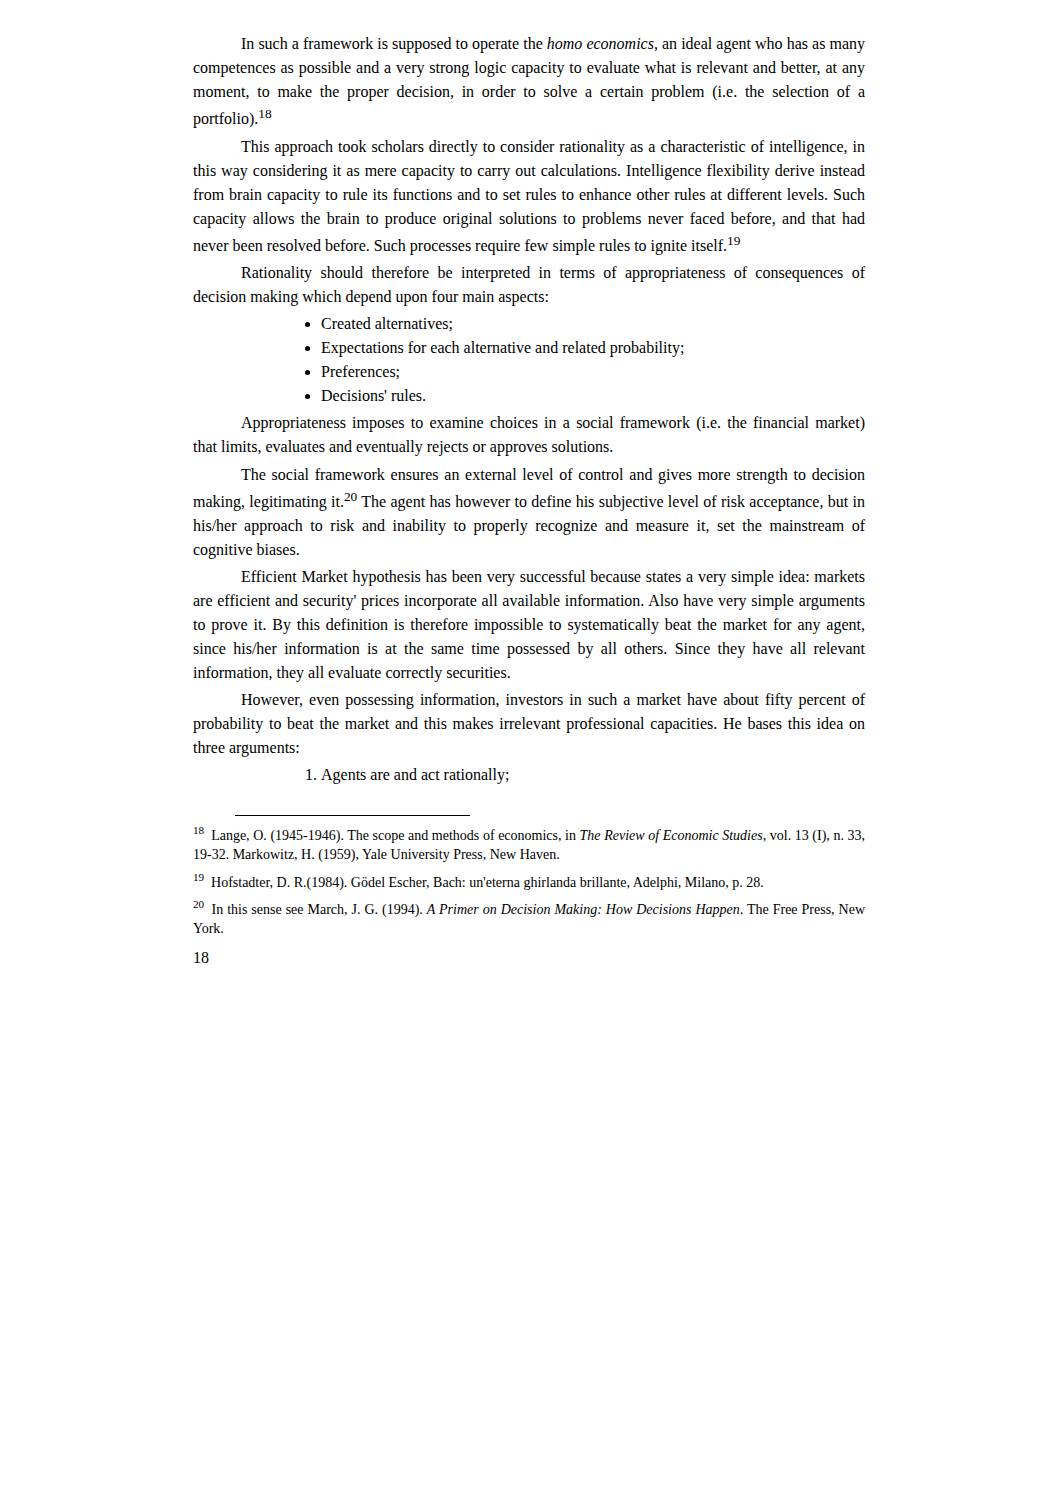In such a framework is supposed to operate the homo economics, an ideal agent who has as many competences as possible and a very strong logic capacity to evaluate what is relevant and better, at any moment, to make the proper decision, in order to solve a certain problem (i.e. the selection of a portfolio).18
This approach took scholars directly to consider rationality as a characteristic of intelligence, in this way considering it as mere capacity to carry out calculations. Intelligence flexibility derive instead from brain capacity to rule its functions and to set rules to enhance other rules at different levels. Such capacity allows the brain to produce original solutions to problems never faced before, and that had never been resolved before. Such processes require few simple rules to ignite itself.19
Rationality should therefore be interpreted in terms of appropriateness of consequences of decision making which depend upon four main aspects:
Created alternatives;
Expectations for each alternative and related probability;
Preferences;
Decisions' rules.
Appropriateness imposes to examine choices in a social framework (i.e. the financial market) that limits, evaluates and eventually rejects or approves solutions.
The social framework ensures an external level of control and gives more strength to decision making, legitimating it.20 The agent has however to define his subjective level of risk acceptance, but in his/her approach to risk and inability to properly recognize and measure it, set the mainstream of cognitive biases.
Efficient Market hypothesis has been very successful because states a very simple idea: markets are efficient and security' prices incorporate all available information. Also have very simple arguments to prove it. By this definition is therefore impossible to systematically beat the market for any agent, since his/her information is at the same time possessed by all others. Since they have all relevant information, they all evaluate correctly securities.
However, even possessing information, investors in such a market have about fifty percent of probability to beat the market and this makes irrelevant professional capacities. He bases this idea on three arguments:
Agents are and act rationally;
18 Lange, O. (1945-1946). The scope and methods of economics, in The Review of Economic Studies, vol. 13 (I), n. 33, 19-32. Markowitz, H. (1959), Yale University Press, New Haven.
19 Hofstadter, D. R.(1984). Gödel Escher, Bach: un'eterna ghirlanda brillante, Adelphi, Milano, p. 28.
20 In this sense see March, J. G. (1994). A Primer on Decision Making: How Decisions Happen. The Free Press, New York.
18